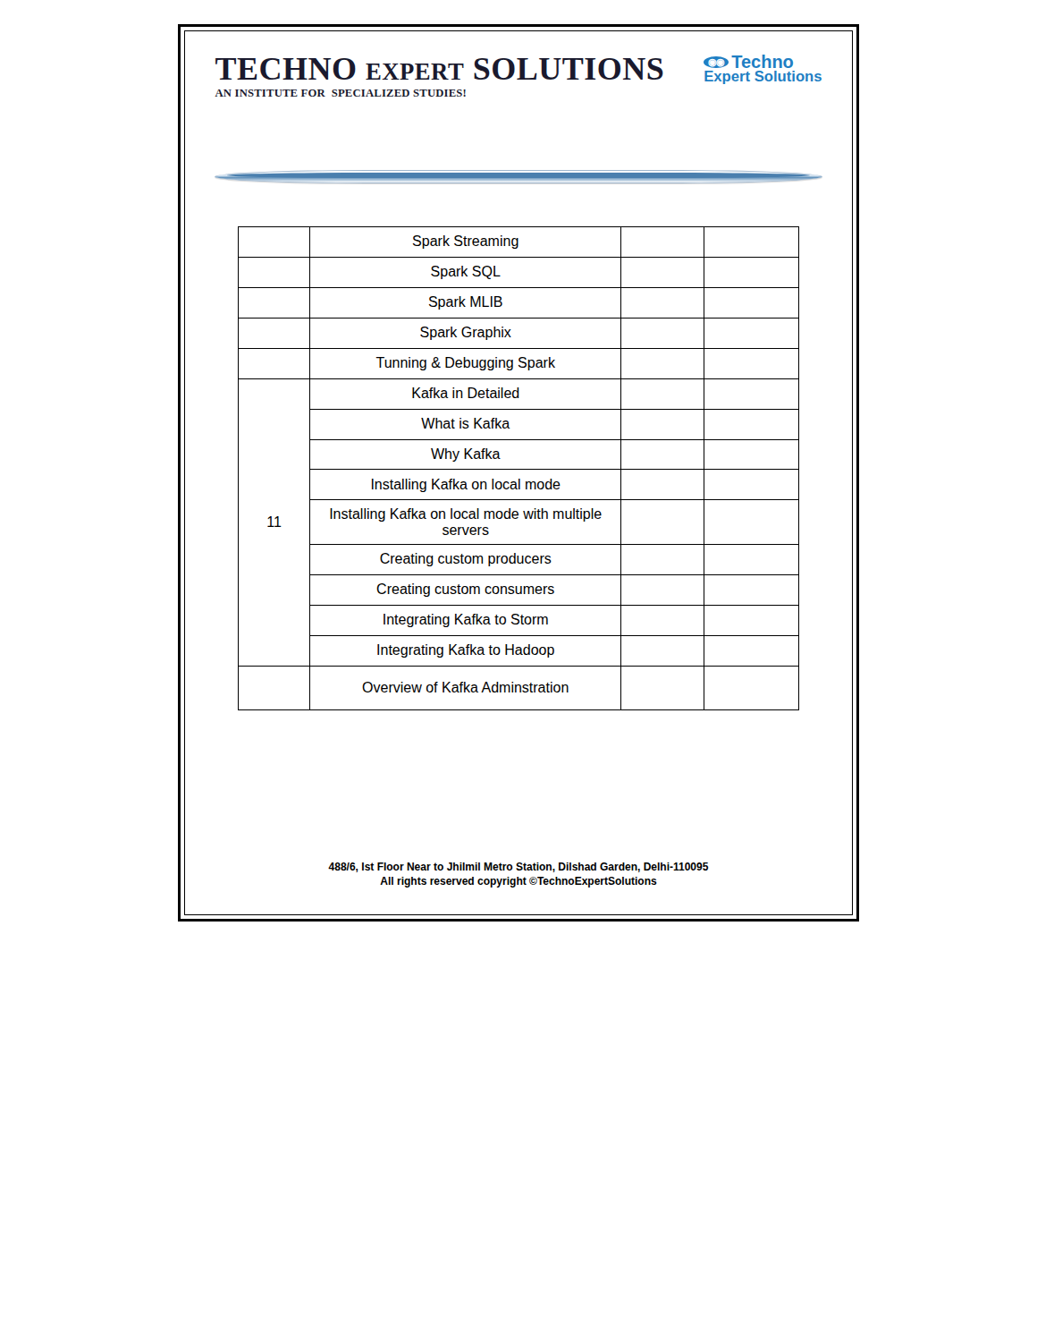Techno Expert Solutions
An Institute for Specialized Studies!
◉◉Techno Expert Solutions
| | Spark Streaming | | |
| | Spark SQL | | |
| | Spark MLIB | | |
| | Spark Graphix | | |
| | Tunning & Debugging Spark | | |
| 11 | Kafka in Detailed | | |
| What is Kafka | | |
| Why Kafka | | |
| Installing Kafka on local mode | | |
| Installing Kafka on local mode with multiple servers | | |
| Creating custom producers | | |
| Creating custom consumers | | |
| Integrating Kafka to Storm | | |
| Integrating Kafka to Hadoop | | |
| | Overview of Kafka Adminstration | | |
488/6, Ist Floor Near to Jhilmil Metro Station, Dilshad Garden, Delhi-110095
All rights reserved copyright ©TechnoExpertSolutions